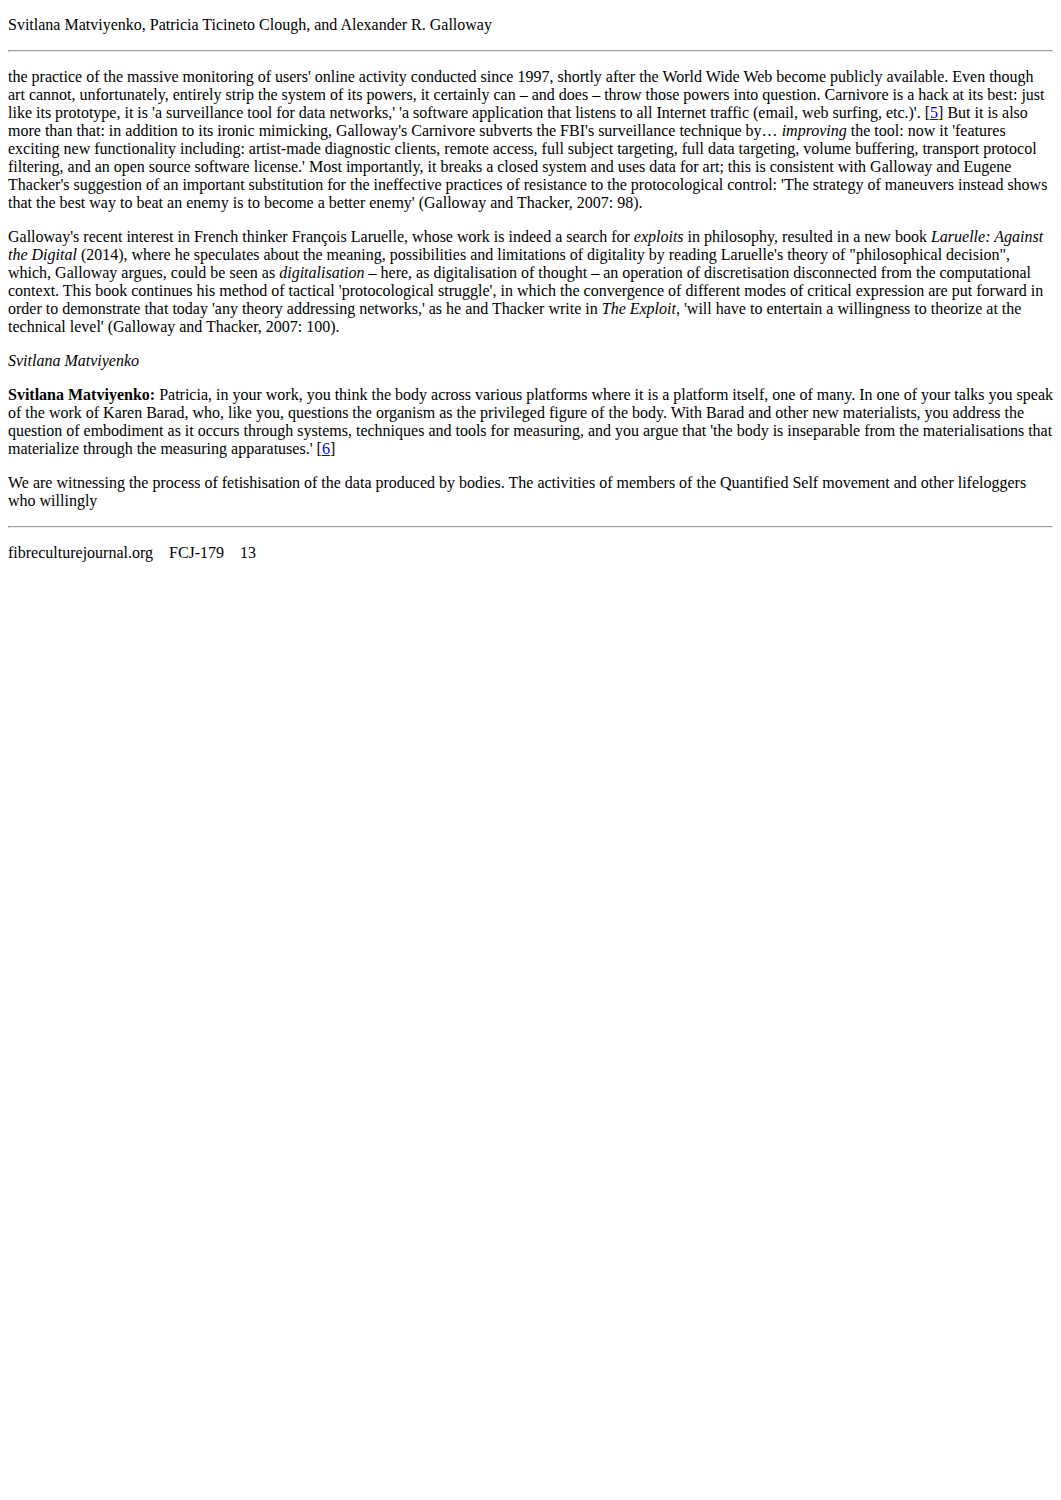Svitlana Matviyenko, Patricia Ticineto Clough, and Alexander R. Galloway
the practice of the massive monitoring of users' online activity conducted since 1997, shortly after the World Wide Web become publicly available. Even though art cannot, unfortunately, entirely strip the system of its powers, it certainly can – and does – throw those powers into question. Carnivore is a hack at its best: just like its prototype, it is 'a surveillance tool for data networks,' 'a software application that listens to all Internet traffic (email, web surfing, etc.)'. [5] But it is also more than that: in addition to its ironic mimicking, Galloway's Carnivore subverts the FBI's surveillance technique by… improving the tool: now it 'features exciting new functionality including: artist-made diagnostic clients, remote access, full subject targeting, full data targeting, volume buffering, transport protocol filtering, and an open source software license.' Most importantly, it breaks a closed system and uses data for art; this is consistent with Galloway and Eugene Thacker's suggestion of an important substitution for the ineffective practices of resistance to the protocological control: 'The strategy of maneuvers instead shows that the best way to beat an enemy is to become a better enemy' (Galloway and Thacker, 2007: 98).
Galloway's recent interest in French thinker François Laruelle, whose work is indeed a search for exploits in philosophy, resulted in a new book Laruelle: Against the Digital (2014), where he speculates about the meaning, possibilities and limitations of digitality by reading Laruelle's theory of "philosophical decision", which, Galloway argues, could be seen as digitalisation – here, as digitalisation of thought – an operation of discretisation disconnected from the computational context. This book continues his method of tactical 'protocological struggle', in which the convergence of different modes of critical expression are put forward in order to demonstrate that today 'any theory addressing networks,' as he and Thacker write in The Exploit, 'will have to entertain a willingness to theorize at the technical level' (Galloway and Thacker, 2007: 100).
Svitlana Matviyenko
Svitlana Matviyenko: Patricia, in your work, you think the body across various platforms where it is a platform itself, one of many. In one of your talks you speak of the work of Karen Barad, who, like you, questions the organism as the privileged figure of the body. With Barad and other new materialists, you address the question of embodiment as it occurs through systems, techniques and tools for measuring, and you argue that 'the body is inseparable from the materialisations that materialize through the measuring apparatuses.' [6]
We are witnessing the process of fetishisation of the data produced by bodies. The activities of members of the Quantified Self movement and other lifeloggers who willingly
fibreculturejournal.org FCJ-179 13